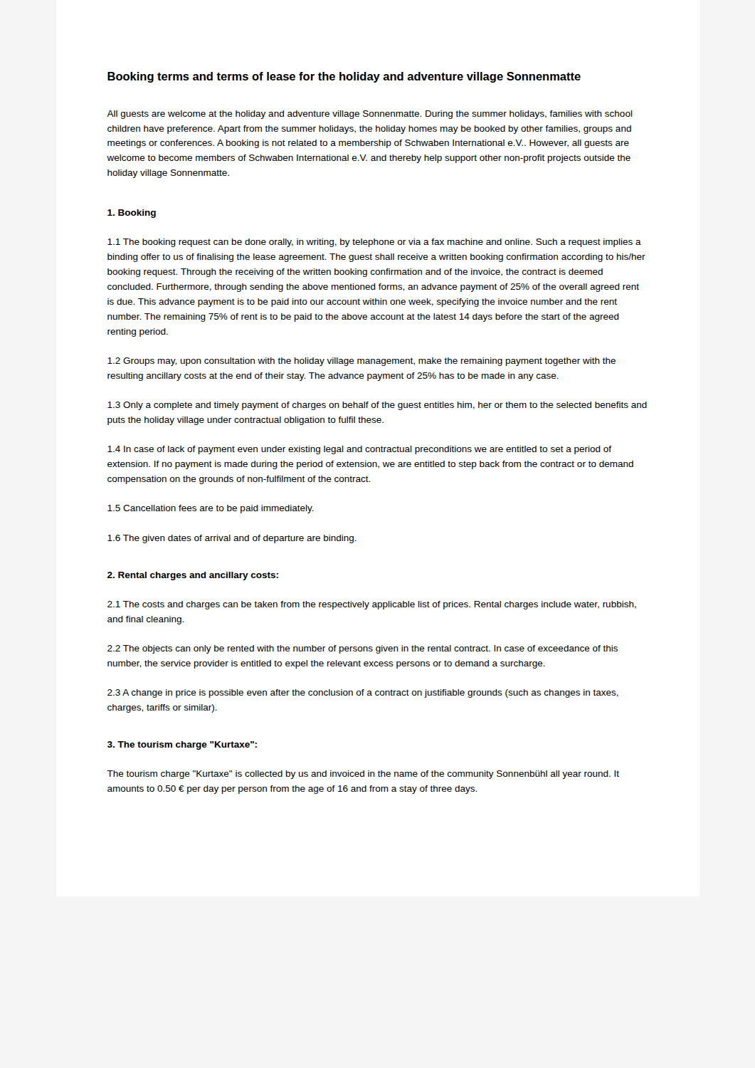Booking terms and terms of lease for the holiday and adventure village Sonnenmatte
All guests are welcome at the holiday and adventure village Sonnenmatte. During the summer holidays, families with school children have preference. Apart from the summer holidays, the holiday homes may be booked by other families, groups and meetings or conferences. A booking is not related to a membership of Schwaben International e.V.. However, all guests are welcome to become members of Schwaben International e.V. and thereby help support other non-profit projects outside the holiday village Sonnenmatte.
1. Booking
1.1 The booking request can be done orally, in writing, by telephone or via a fax machine and online. Such a request implies a binding offer to us of finalising the lease agreement. The guest shall receive a written booking confirmation according to his/her booking request. Through the receiving of the written booking confirmation and of the invoice, the contract is deemed concluded. Furthermore, through sending the above mentioned forms, an advance payment of 25% of the overall agreed rent is due. This advance payment is to be paid into our account within one week, specifying the invoice number and the rent number. The remaining 75% of rent is to be paid to the above account at the latest 14 days before the start of the agreed renting period.
1.2 Groups may, upon consultation with the holiday village management, make the remaining payment together with the resulting ancillary costs at the end of their stay. The advance payment of 25% has to be made in any case.
1.3 Only a complete and timely payment of charges on behalf of the guest entitles him, her or them to the selected benefits and puts the holiday village under contractual obligation to fulfil these.
1.4 In case of lack of payment even under existing legal and contractual preconditions we are entitled to set a period of extension. If no payment is made during the period of extension, we are entitled to step back from the contract or to demand compensation on the grounds of non-fulfilment of the contract.
1.5 Cancellation fees are to be paid immediately.
1.6 The given dates of arrival and of departure are binding.
2. Rental charges and ancillary costs:
2.1 The costs and charges can be taken from the respectively applicable list of prices. Rental charges include water, rubbish, and final cleaning.
2.2 The objects can only be rented with the number of persons given in the rental contract. In case of exceedance of this number, the service provider is entitled to expel the relevant excess persons or to demand a surcharge.
2.3 A change in price is possible even after the conclusion of a contract on justifiable grounds (such as changes in taxes, charges, tariffs or similar).
3. The tourism charge "Kurtaxe":
The tourism charge "Kurtaxe" is collected by us and invoiced in the name of the community Sonnenbühl all year round. It amounts to 0.50 € per day per person from the age of 16 and from a stay of three days.